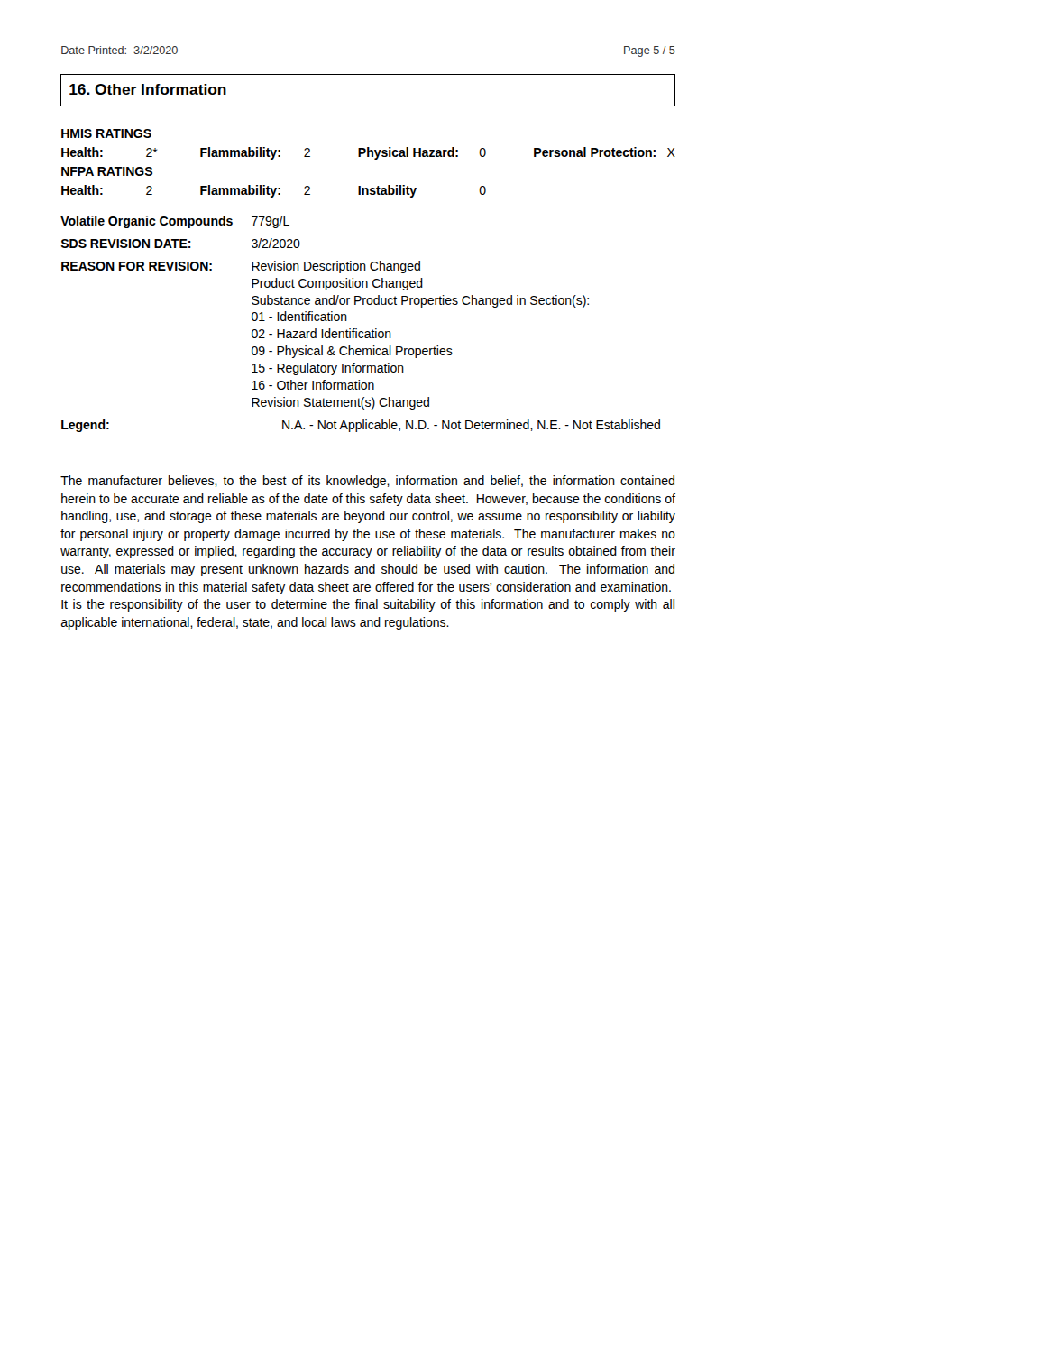Date Printed: 3/2/2020
Page 5 / 5
16. Other Information
| HMIS RATINGS |
| Health: | 2* | Flammability: | 2 | Physical Hazard: | 0 | Personal Protection: | X |
| NFPA RATINGS |
| Health: | 2 | Flammability: | 2 | Instability | 0 | | |
| Volatile Organic Compounds | 779g/L |
| SDS REVISION DATE: | 3/2/2020 |
| REASON FOR REVISION: | Revision Description Changed Product Composition Changed Substance and/or Product Properties Changed in Section(s): 01 - Identification 02 - Hazard Identification 09 - Physical & Chemical Properties 15 - Regulatory Information 16 - Other Information Revision Statement(s) Changed |
| Legend: | N.A. - Not Applicable, N.D. - Not Determined, N.E. - Not Established |
The manufacturer believes, to the best of its knowledge, information and belief, the information contained herein to be accurate and reliable as of the date of this safety data sheet. However, because the conditions of handling, use, and storage of these materials are beyond our control, we assume no responsibility or liability for personal injury or property damage incurred by the use of these materials. The manufacturer makes no warranty, expressed or implied, regarding the accuracy or reliability of the data or results obtained from their use. All materials may present unknown hazards and should be used with caution. The information and recommendations in this material safety data sheet are offered for the users’ consideration and examination. It is the responsibility of the user to determine the final suitability of this information and to comply with all applicable international, federal, state, and local laws and regulations.